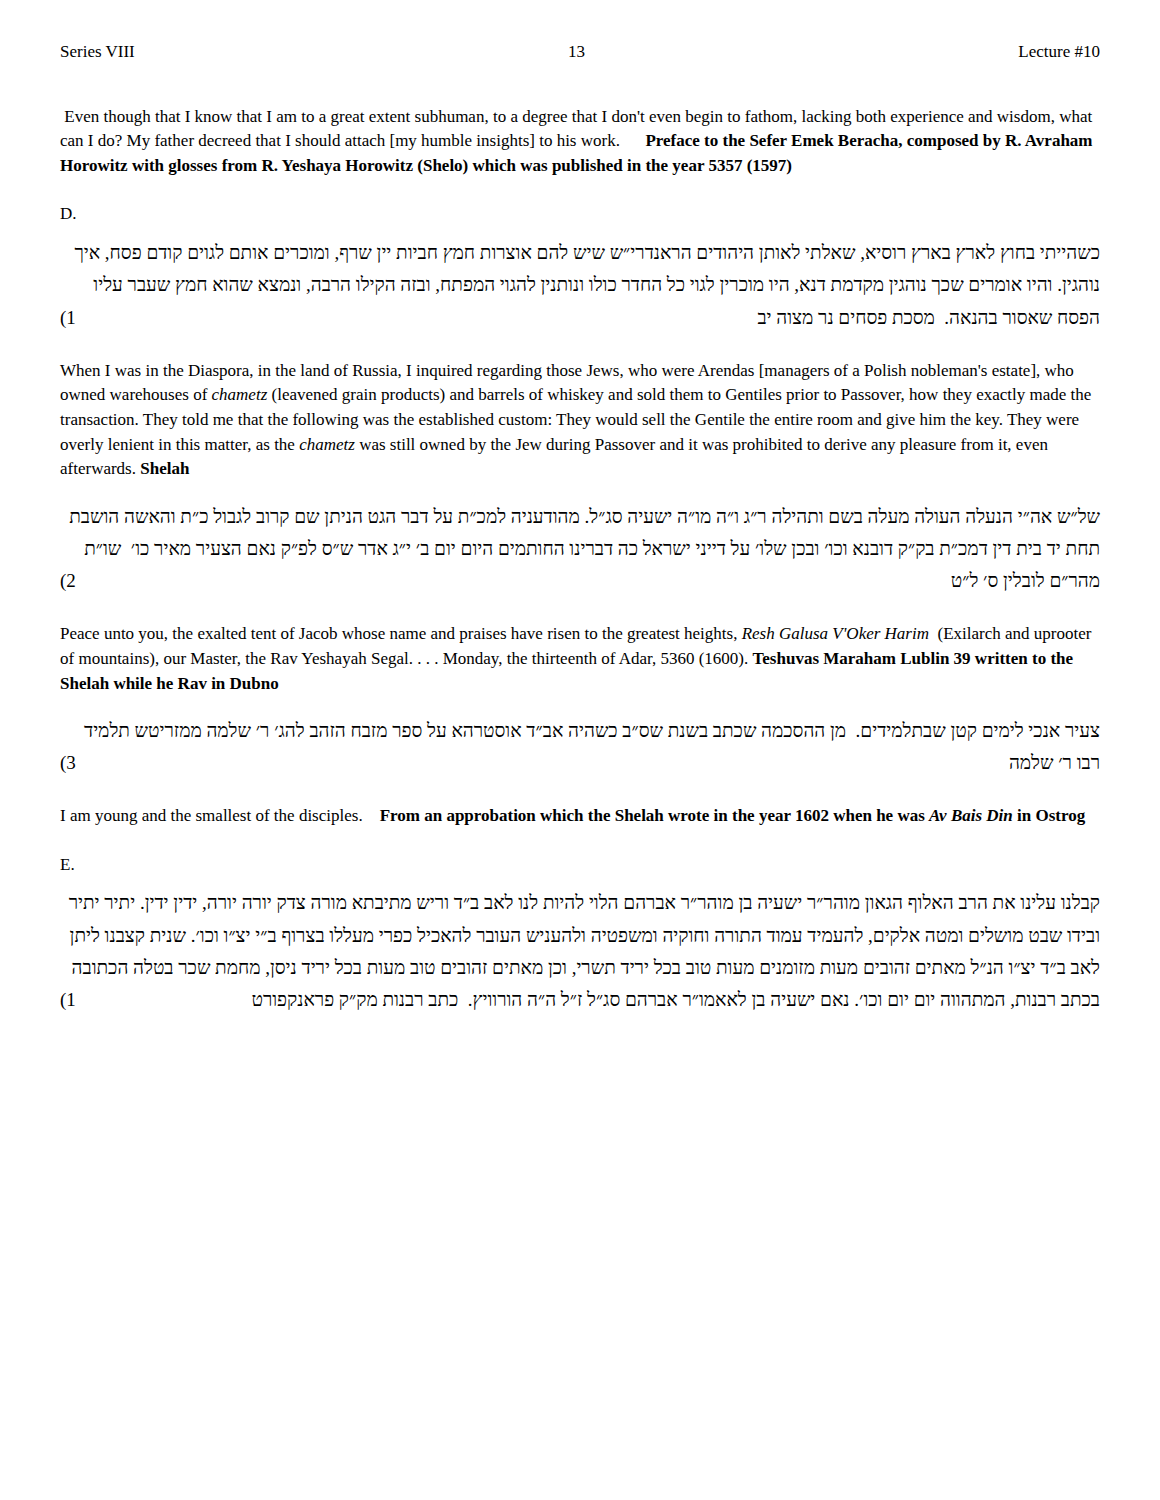Series VIII
13
Lecture #10
Even though that I know that I am to a great extent subhuman, to a degree that I don't even begin to fathom, lacking both experience and wisdom, what can I do? My father decreed that I should attach [my humble insights] to his work. Preface to the Sefer Emek Beracha, composed by R. Avraham Horowitz with glosses from R. Yeshaya Horowitz (Shelo) which was published in the year 5357 (1597)
D.
כשהייתי בחוץ לארץ בארץ רוסיא, שאלתי לאותן היהודים הראנדרי״ש שיש להם אוצרות חמץ חביות יין שרף, ומוכרים אותם לגוים קודם פסח, איך נוהגין. והיו אומרים שכך נוהגין מקדמת דנא, היו מוכרין לגוי כל החדר כולו ונותנין להגוי המפתח, ובזה הקילו הרבה, ונמצא שהוא חמץ שעבר עליו הפסח שאסור בהנאה. מסכת פסחים נר מצוה יב(1
When I was in the Diaspora, in the land of Russia, I inquired regarding those Jews, who were Arendas [managers of a Polish nobleman's estate], who owned warehouses of chametz (leavened grain products) and barrels of whiskey and sold them to Gentiles prior to Passover, how they exactly made the transaction. They told me that the following was the established custom: They would sell the Gentile the entire room and give him the key. They were overly lenient in this matter, as the chametz was still owned by the Jew during Passover and it was prohibited to derive any pleasure from it, even afterwards. Shelah
של״ש אה״י הנעלה העולה מעלה בשם ותהילה ר״ג ו״ה מו״ה ישעיה סג״ל. מהודעניה למכ״ת על דבר הגט הניתן שם קרוב לגבול כ״ת והאשה הושבת תחת יד בית דין דמכ״ת בק״ק דובנא וכו׳ ובכן שלו׳ על דייני ישראל כה דברינו החותמים היום יום ב׳ י״ג אדר ש״ס לפ״ק נאם הצעיר מאיר כו׳ שו״ת מהר״ם לובלין ס׳ ל״ט(2
Peace unto you, the exalted tent of Jacob whose name and praises have risen to the greatest heights, Resh Galusa V'Oker Harim (Exilarch and uprooter of mountains), our Master, the Rav Yeshayah Segal. . . . Monday, the thirteenth of Adar, 5360 (1600). Teshuvas Maraham Lublin 39 written to the Shelah while he Rav in Dubno
צעיר אנכי לימים קטן שבתלמידים. מן ההסכמה שכתב בשנת שס״ב כשהיה אב״ד אוסטרהא על ספר מזבח הזהב להג׳ ר׳ שלמה ממזריטש תלמיד רבו ר׳ שלמה(3
I am young and the smallest of the disciples. From an approbation which the Shelah wrote in the year 1602 when he was Av Bais Din in Ostrog
E.
קבלנו עלינו את הרב האלוף הגאון מוהר״ר ישעיה בן מוהר״ר אברהם הלוי להיות לנו לאב ב״ד וריש מתיבתא מורה צדק יורה יורה, ידין ידין. יתיר יתיר ובידו שבט מושלים ומטה אלקים, להעמיד עמוד התורה וחוקיה ומשפטיה ולהעניש העובר להאכיל כפרי מעללו בצרוף ב״י יצ״ו וכו׳. שנית קצבנו ליתן לאב ב״ד יצ״ו הנ״ל מאתים זהובים מעות מזומנים מעות טוב בכל יריד תשרי, וכן מאתים זהובים טוב מעות בכל יריד ניסן, מחמת שכר בטלה הכתובה בכתב רבנות, המתהווה יום יום וכו׳. נאם ישעיה בן לאאמו״ר אברהם סג״ל ז״ל ה״ה הורוויץ. כתב רבנות מק״ק פראנקפורט(1